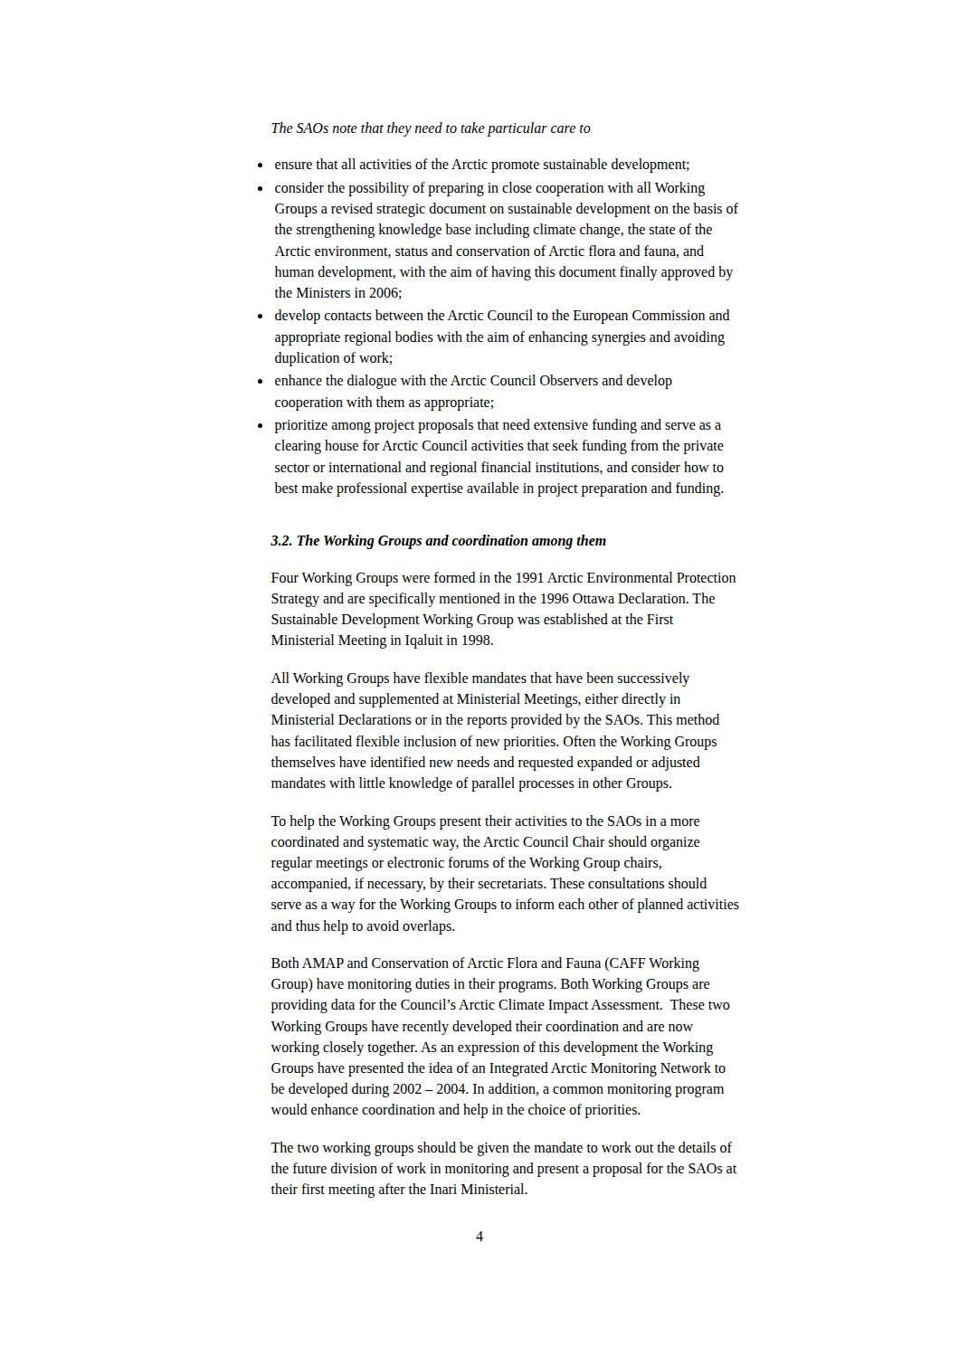The SAOs note that they need to take particular care to
ensure that all activities of the Arctic promote sustainable development;
consider the possibility of preparing in close cooperation with all Working Groups a revised strategic document on sustainable development on the basis of the strengthening knowledge base including climate change, the state of the Arctic environment, status and conservation of Arctic flora and fauna, and human development, with the aim of having this document finally approved by the Ministers in 2006;
develop contacts between the Arctic Council to the European Commission and appropriate regional bodies with the aim of enhancing synergies and avoiding duplication of work;
enhance the dialogue with the Arctic Council Observers and develop cooperation with them as appropriate;
prioritize among project proposals that need extensive funding and serve as a clearing house for Arctic Council activities that seek funding from the private sector or international and regional financial institutions, and consider how to best make professional expertise available in project preparation and funding.
3.2. The Working Groups and coordination among them
Four Working Groups were formed in the 1991 Arctic Environmental Protection Strategy and are specifically mentioned in the 1996 Ottawa Declaration. The Sustainable Development Working Group was established at the First Ministerial Meeting in Iqaluit in 1998.
All Working Groups have flexible mandates that have been successively developed and supplemented at Ministerial Meetings, either directly in Ministerial Declarations or in the reports provided by the SAOs. This method has facilitated flexible inclusion of new priorities. Often the Working Groups themselves have identified new needs and requested expanded or adjusted mandates with little knowledge of parallel processes in other Groups.
To help the Working Groups present their activities to the SAOs in a more coordinated and systematic way, the Arctic Council Chair should organize regular meetings or electronic forums of the Working Group chairs, accompanied, if necessary, by their secretariats. These consultations should serve as a way for the Working Groups to inform each other of planned activities and thus help to avoid overlaps.
Both AMAP and Conservation of Arctic Flora and Fauna (CAFF Working Group) have monitoring duties in their programs. Both Working Groups are providing data for the Council’s Arctic Climate Impact Assessment. These two Working Groups have recently developed their coordination and are now working closely together. As an expression of this development the Working Groups have presented the idea of an Integrated Arctic Monitoring Network to be developed during 2002 – 2004. In addition, a common monitoring program would enhance coordination and help in the choice of priorities.
The two working groups should be given the mandate to work out the details of the future division of work in monitoring and present a proposal for the SAOs at their first meeting after the Inari Ministerial.
4